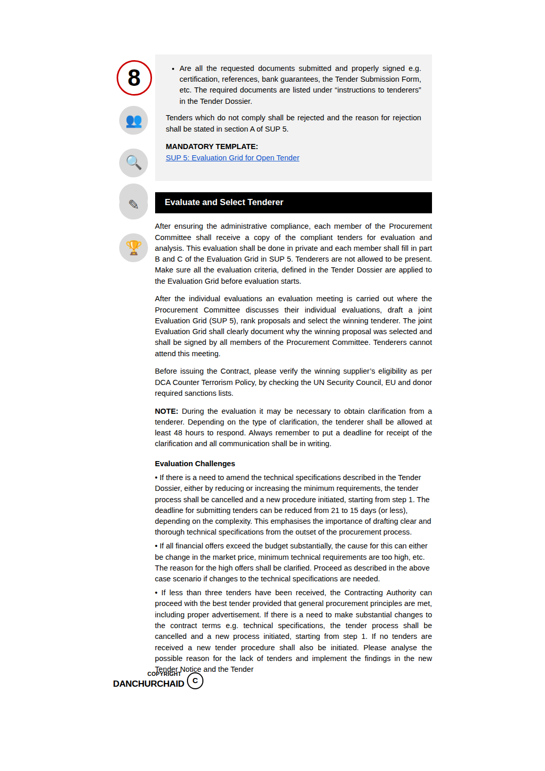Are all the requested documents submitted and properly signed e.g. certification, references, bank guarantees, the Tender Submission Form, etc. The required documents are listed under “instructions to tenderers” in the Tender Dossier.
Tenders which do not comply shall be rejected and the reason for rejection shall be stated in section A of SUP 5.
MANDATORY TEMPLATE:
SUP 5: Evaluation Grid for Open Tender
☝
8
Evaluate and Select Tenderer
👥
🔍
✎
🏆
After ensuring the administrative compliance, each member of the Procurement Committee shall receive a copy of the compliant tenders for evaluation and analysis. This evaluation shall be done in private and each member shall fill in part B and C of the Evaluation Grid in SUP 5. Tenderers are not allowed to be present. Make sure all the evaluation criteria, defined in the Tender Dossier are applied to the Evaluation Grid before evaluation starts.
After the individual evaluations an evaluation meeting is carried out where the Procurement Committee discusses their individual evaluations, draft a joint Evaluation Grid (SUP 5), rank proposals and select the winning tenderer. The joint Evaluation Grid shall clearly document why the winning proposal was selected and shall be signed by all members of the Procurement Committee. Tenderers cannot attend this meeting.
Before issuing the Contract, please verify the winning supplier’s eligibility as per DCA Counter Terrorism Policy, by checking the UN Security Council, EU and donor required sanctions lists.
NOTE: During the evaluation it may be necessary to obtain clarification from a tenderer. Depending on the type of clarification, the tenderer shall be allowed at least 48 hours to respond. Always remember to put a deadline for receipt of the clarification and all communication shall be in writing.
Evaluation Challenges
• If there is a need to amend the technical specifications described in the Tender Dossier, either by reducing or increasing the minimum requirements, the tender process shall be cancelled and a new procedure initiated, starting from step 1. The deadline for submitting tenders can be reduced from 21 to 15 days (or less), depending on the complexity. This emphasises the importance of drafting clear and thorough technical specifications from the outset of the procurement process.
• If all financial offers exceed the budget substantially, the cause for this can either be change in the market price, minimum technical requirements are too high, etc. The reason for the high offers shall be clarified. Proceed as described in the above case scenario if changes to the technical specifications are needed.
• If less than three tenders have been received, the Contracting Authority can proceed with the best tender provided that general procurement principles are met, including proper advertisement. If there is a need to make substantial changes to the contract terms e.g. technical specifications, the tender process shall be cancelled and a new process initiated, starting from step 1. If no tenders are received a new tender procedure shall also be initiated. Please analyse the possible reason for the lack of tenders and implement the findings in the new Tender Notice and the Tender
COPYRIGHT DANCHURCHAID
C